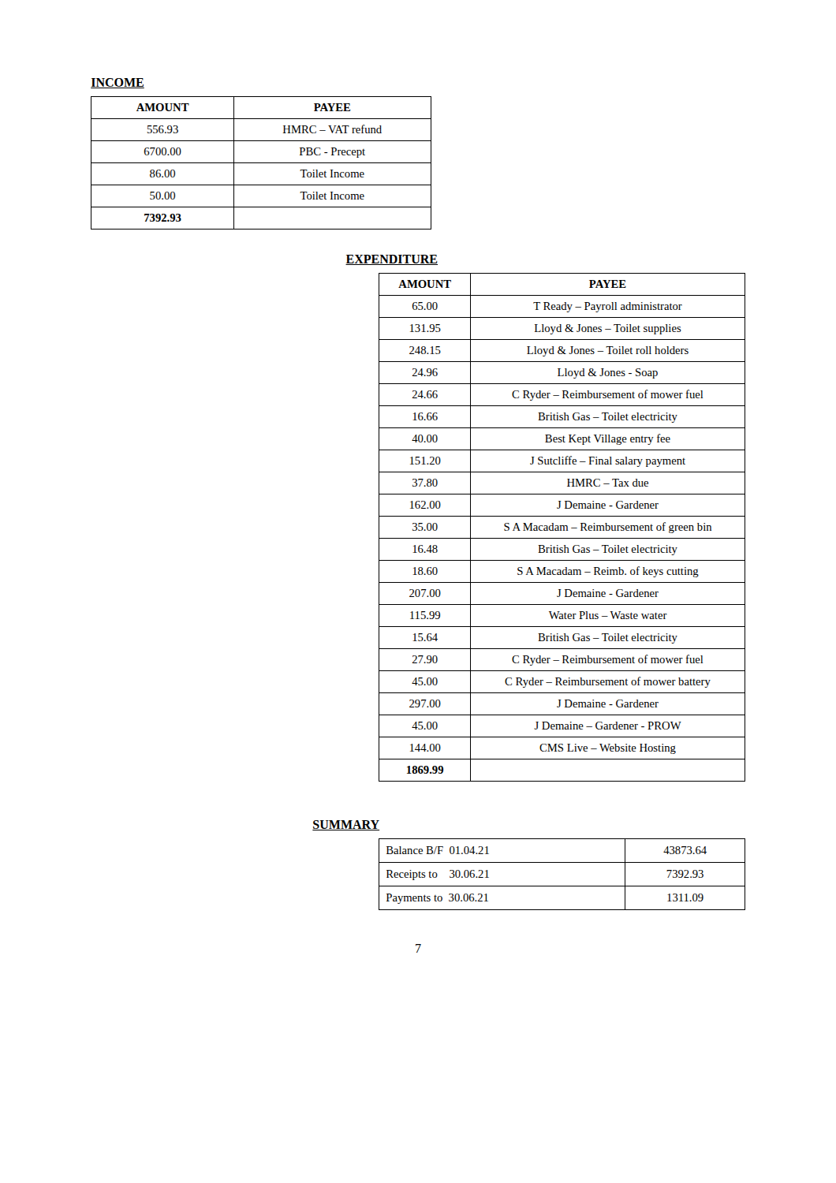INCOME
| AMOUNT | PAYEE |
| --- | --- |
| 556.93 | HMRC – VAT refund |
| 6700.00 | PBC - Precept |
| 86.00 | Toilet Income |
| 50.00 | Toilet Income |
| 7392.93 | |
EXPENDITURE
| AMOUNT | PAYEE |
| --- | --- |
| 65.00 | T Ready – Payroll administrator |
| 131.95 | Lloyd & Jones – Toilet supplies |
| 248.15 | Lloyd & Jones – Toilet roll holders |
| 24.96 | Lloyd & Jones - Soap |
| 24.66 | C Ryder – Reimbursement of mower fuel |
| 16.66 | British Gas – Toilet electricity |
| 40.00 | Best Kept Village entry fee |
| 151.20 | J Sutcliffe – Final salary payment |
| 37.80 | HMRC – Tax due |
| 162.00 | J Demaine - Gardener |
| 35.00 | S A Macadam – Reimbursement of green bin |
| 16.48 | British Gas – Toilet electricity |
| 18.60 | S A Macadam – Reimb. of keys cutting |
| 207.00 | J Demaine - Gardener |
| 115.99 | Water Plus – Waste water |
| 15.64 | British Gas – Toilet electricity |
| 27.90 | C Ryder – Reimbursement of mower fuel |
| 45.00 | C Ryder – Reimbursement of mower battery |
| 297.00 | J Demaine - Gardener |
| 45.00 | J Demaine – Gardener - PROW |
| 144.00 | CMS Live – Website Hosting |
| 1869.99 | |
SUMMARY
| Balance B/F 01.04.21 | 43873.64 |
| Receipts to 30.06.21 | 7392.93 |
| Payments to 30.06.21 | 1311.09 |
7